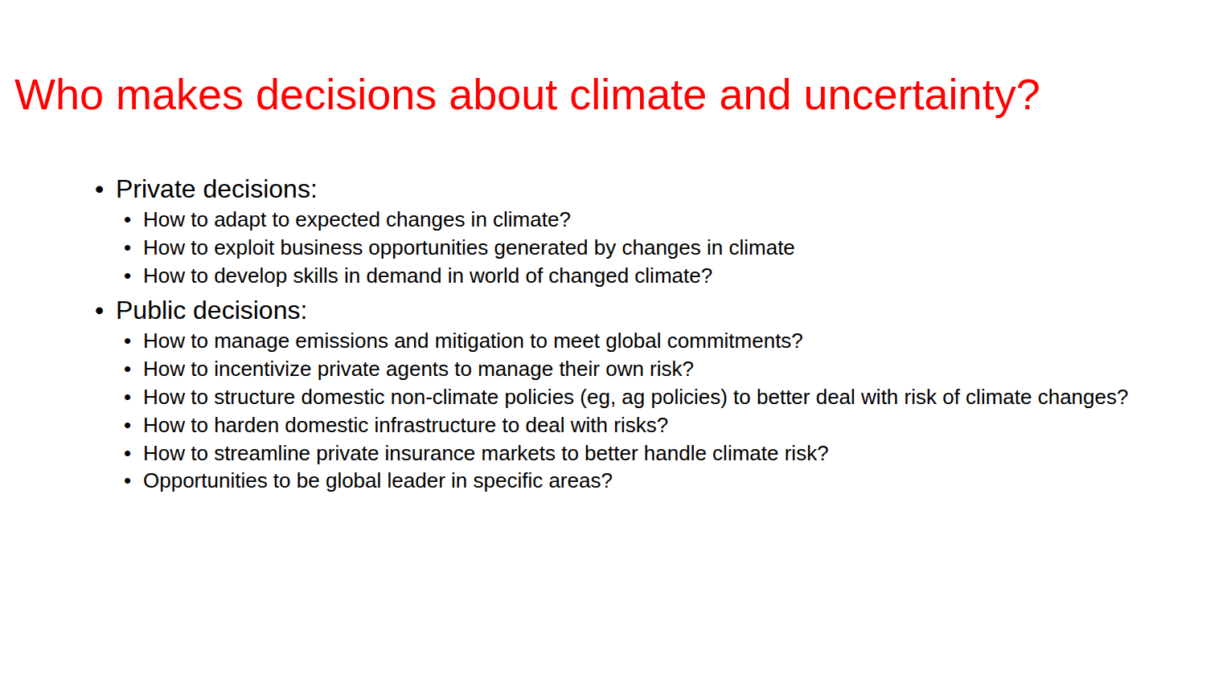Who makes decisions about climate and uncertainty?
Private decisions:
How to adapt to expected changes in climate?
How to exploit business opportunities generated by changes in climate
How to develop skills in demand in world of changed climate?
Public decisions:
How to manage emissions and mitigation to meet global commitments?
How to incentivize private agents to manage their own risk?
How to structure domestic non-climate policies (eg, ag policies) to better deal with risk of climate changes?
How to harden domestic infrastructure to deal with risks?
How to streamline private insurance markets to better handle climate risk?
Opportunities to be global leader in specific areas?